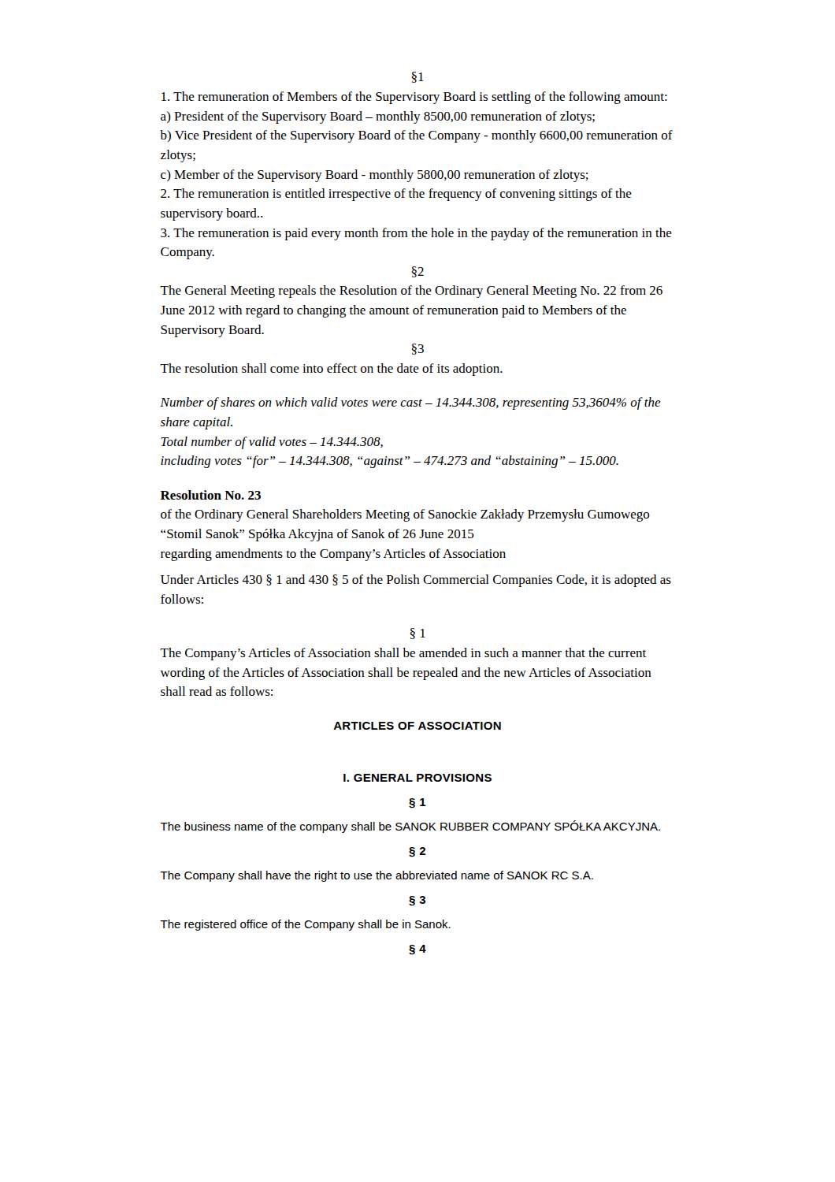§1
1. The remuneration of Members of the Supervisory Board is settling of the following amount:
a) President of the Supervisory Board – monthly 8500,00 remuneration of zlotys;
b) Vice President of the Supervisory Board of the Company - monthly 6600,00 remuneration of zlotys;
c) Member of the Supervisory Board - monthly 5800,00 remuneration of zlotys;
2. The remuneration is entitled irrespective of the frequency of convening sittings of the supervisory board..
3. The remuneration is paid every month from the hole in the payday of the remuneration in the Company.
§2
The General Meeting repeals the Resolution of the Ordinary General Meeting No. 22 from 26 June 2012 with regard to changing the amount of remuneration paid to Members of the Supervisory Board.
§3
The resolution shall come into effect on the date of its adoption.
Number of shares on which valid votes were cast – 14.344.308, representing 53,3604% of the share capital.
Total number of valid votes – 14.344.308,
including votes “for” – 14.344.308, “against” – 474.273 and “abstaining” – 15.000.
Resolution No. 23
of the Ordinary General Shareholders Meeting of Sanockie Zakłady Przemysłu Gumowego “Stomil Sanok” Spółka Akcyjna of Sanok of 26 June 2015
regarding amendments to the Company’s Articles of Association
Under Articles 430 § 1 and 430 § 5 of the Polish Commercial Companies Code, it is adopted as follows:
§ 1
The Company’s Articles of Association shall be amended in such a manner that the current wording of the Articles of Association shall be repealed and the new Articles of Association shall read as follows:
ARTICLES OF ASSOCIATION
I. GENERAL PROVISIONS
§ 1
The business name of the company shall be SANOK RUBBER COMPANY SPÓŁKA AKCYJNA.
§ 2
The Company shall have the right to use the abbreviated name of SANOK RC S.A.
§ 3
The registered office of the Company shall be in Sanok.
§ 4